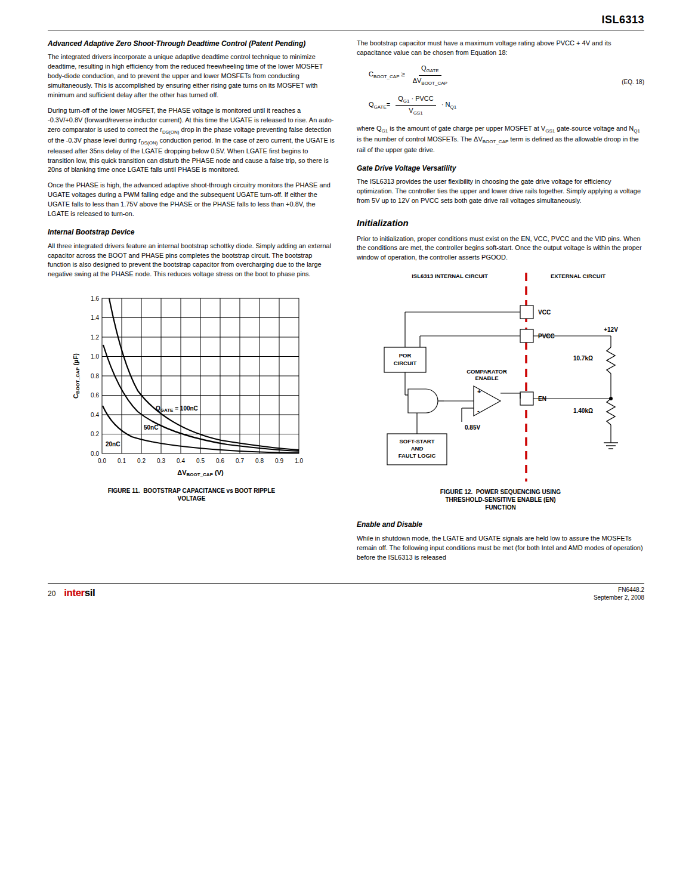ISL6313
Advanced Adaptive Zero Shoot-Through Deadtime Control (Patent Pending)
The integrated drivers incorporate a unique adaptive deadtime control technique to minimize deadtime, resulting in high efficiency from the reduced freewheeling time of the lower MOSFET body-diode conduction, and to prevent the upper and lower MOSFETs from conducting simultaneously. This is accomplished by ensuring either rising gate turns on its MOSFET with minimum and sufficient delay after the other has turned off.
During turn-off of the lower MOSFET, the PHASE voltage is monitored until it reaches a -0.3V/+0.8V (forward/reverse inductor current). At this time the UGATE is released to rise. An auto-zero comparator is used to correct the rDS(ON) drop in the phase voltage preventing false detection of the -0.3V phase level during rDS(ON) conduction period. In the case of zero current, the UGATE is released after 35ns delay of the LGATE dropping below 0.5V. When LGATE first begins to transition low, this quick transition can disturb the PHASE node and cause a false trip, so there is 20ns of blanking time once LGATE falls until PHASE is monitored.
Once the PHASE is high, the advanced adaptive shoot-through circuitry monitors the PHASE and UGATE voltages during a PWM falling edge and the subsequent UGATE turn-off. If either the UGATE falls to less than 1.75V above the PHASE or the PHASE falls to less than +0.8V, the LGATE is released to turn-on.
Internal Bootstrap Device
All three integrated drivers feature an internal bootstrap schottky diode. Simply adding an external capacitor across the BOOT and PHASE pins completes the bootstrap circuit. The bootstrap function is also designed to prevent the bootstrap capacitor from overcharging due to the large negative swing at the PHASE node. This reduces voltage stress on the boot to phase pins.
1.6 1.4 1.2 1.0 0.8 0.6 0.4 0.2 0.0 0.0 0.1 0.2 0.3 0.4 0.5 0.6 0.7 0.8 0.9 1.0 CBOOT_CAP (µF) ΔVBOOT_CAP (V) QGATE = 100nC 50nC 20nC
FIGURE 11. BOOTSTRAP CAPACITANCE vs BOOT RIPPLE
VOLTAGE
The bootstrap capacitor must have a maximum voltage rating above PVCC + 4V and its capacitance value can be chosen from Equation 18:
CBOOT_CAP ≥ QGATE ΔVBOOT_CAP
(EQ. 18)
QGATE= QG1 · PVCC VGS1 · NQ1
where QG1 is the amount of gate charge per upper MOSFET at VGS1 gate-source voltage and NQ1 is the number of control MOSFETs. The ΔVBOOT_CAP term is defined as the allowable droop in the rail of the upper gate drive.
Gate Drive Voltage Versatility
The ISL6313 provides the user flexibility in choosing the gate drive voltage for efficiency optimization. The controller ties the upper and lower drive rails together. Simply applying a voltage from 5V up to 12V on PVCC sets both gate drive rail voltages simultaneously.
Initialization
Prior to initialization, proper conditions must exist on the EN, VCC, PVCC and the VID pins. When the conditions are met, the controller begins soft-start. Once the output voltage is within the proper window of operation, the controller asserts PGOOD.
ISL6313 INTERNAL CIRCUIT EXTERNAL CIRCUIT VCC PVCC EN POR CIRCUIT + - ENABLE COMPARATOR 0.85V SOFT-START AND FAULT LOGIC +12V 10.7kΩ 1.40kΩ
FIGURE 12. POWER SEQUENCING USING
THRESHOLD-SENSITIVE ENABLE (EN)
FUNCTION
Enable and Disable
While in shutdown mode, the LGATE and UGATE signals are held low to assure the MOSFETs remain off. The following input conditions must be met (for both Intel and AMD modes of operation) before the ISL6313 is released
20 intersil
FN6448.2
September 2, 2008